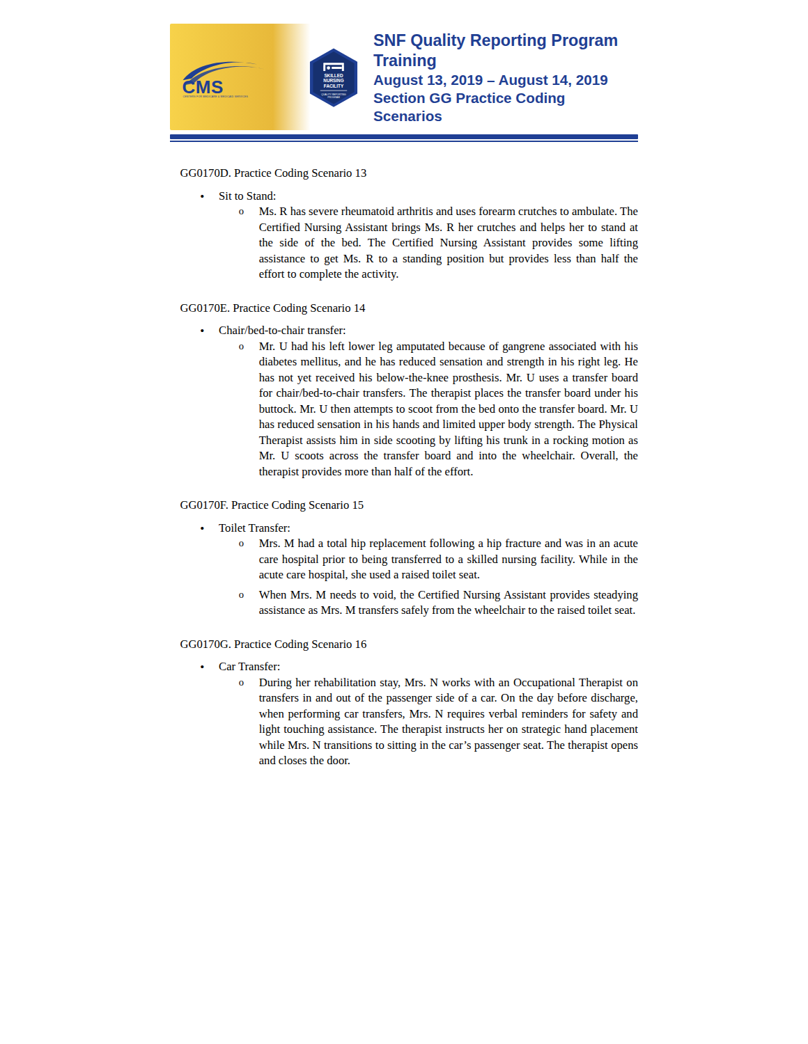CMS CENTERS FOR MEDICARE & MEDICAID SERVICES
SKILLED NURSING FACILITY QUALITY REPORTING PROGRAM
SNF Quality Reporting Program Training
August 13, 2019 – August 14, 2019
Section GG Practice Coding Scenarios
GG0170D. Practice Coding Scenario 13
Sit to Stand:
Ms. R has severe rheumatoid arthritis and uses forearm crutches to ambulate. The Certified Nursing Assistant brings Ms. R her crutches and helps her to stand at the side of the bed. The Certified Nursing Assistant provides some lifting assistance to get Ms. R to a standing position but provides less than half the effort to complete the activity.
GG0170E. Practice Coding Scenario 14
Chair/bed-to-chair transfer:
Mr. U had his left lower leg amputated because of gangrene associated with his diabetes mellitus, and he has reduced sensation and strength in his right leg. He has not yet received his below-the-knee prosthesis. Mr. U uses a transfer board for chair/bed-to-chair transfers. The therapist places the transfer board under his buttock. Mr. U then attempts to scoot from the bed onto the transfer board. Mr. U has reduced sensation in his hands and limited upper body strength. The Physical Therapist assists him in side scooting by lifting his trunk in a rocking motion as Mr. U scoots across the transfer board and into the wheelchair. Overall, the therapist provides more than half of the effort.
GG0170F. Practice Coding Scenario 15
Toilet Transfer:
Mrs. M had a total hip replacement following a hip fracture and was in an acute care hospital prior to being transferred to a skilled nursing facility. While in the acute care hospital, she used a raised toilet seat.
When Mrs. M needs to void, the Certified Nursing Assistant provides steadying assistance as Mrs. M transfers safely from the wheelchair to the raised toilet seat.
GG0170G. Practice Coding Scenario 16
Car Transfer:
During her rehabilitation stay, Mrs. N works with an Occupational Therapist on transfers in and out of the passenger side of a car. On the day before discharge, when performing car transfers, Mrs. N requires verbal reminders for safety and light touching assistance. The therapist instructs her on strategic hand placement while Mrs. N transitions to sitting in the car’s passenger seat. The therapist opens and closes the door.